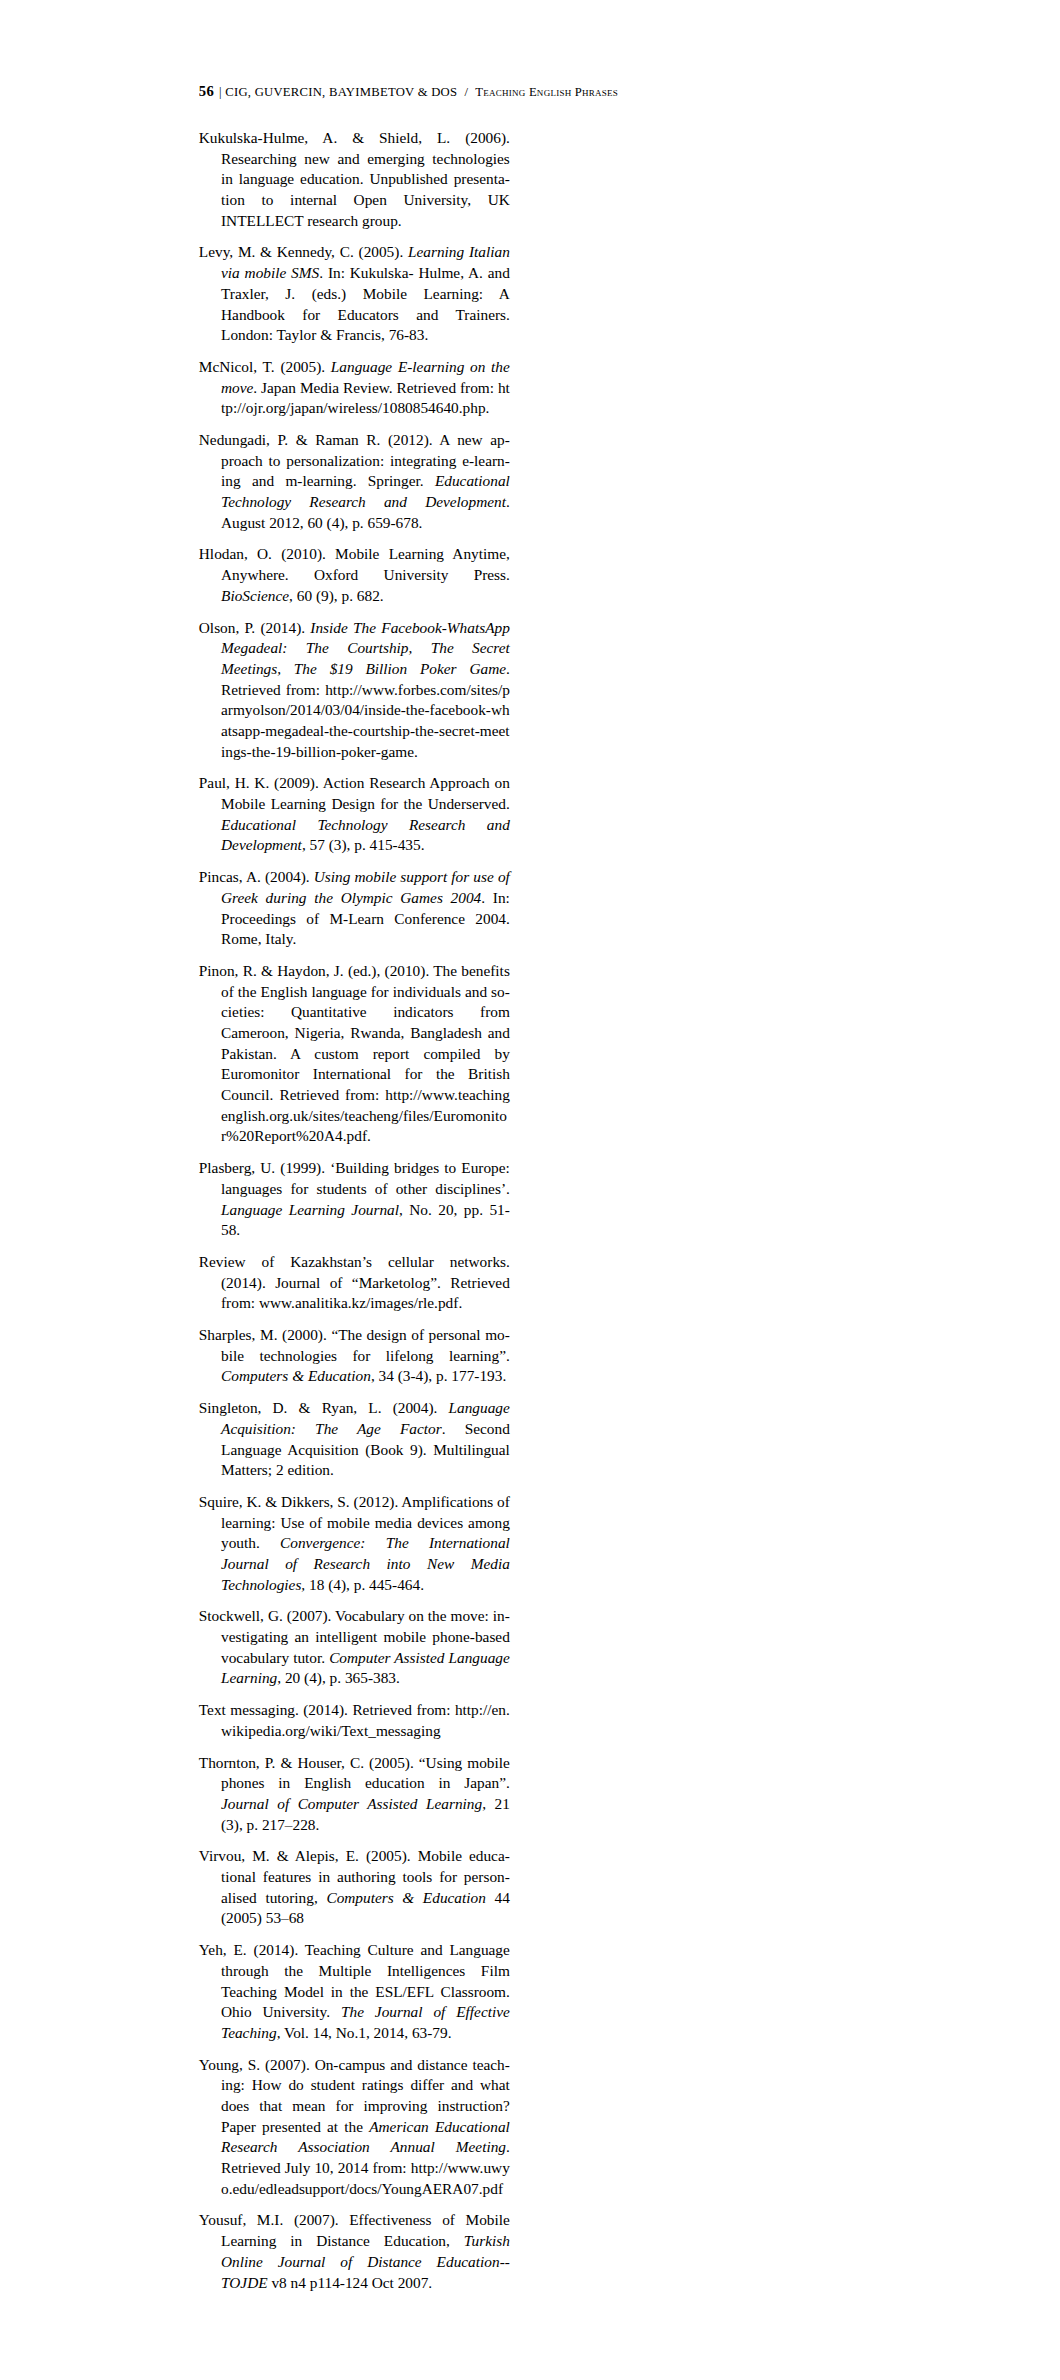56| CIG, GUVERCIN, BAYIMBETOV & DOS / Teaching English Phrases
Kukulska-Hulme, A. & Shield, L. (2006). Researching new and emerging technologies in language education. Unpublished presentation to internal Open University, UK INTELLECT research group.
Levy, M. & Kennedy, C. (2005). Learning Italian via mobile SMS. In: Kukulska- Hulme, A. and Traxler, J. (eds.) Mobile Learning: A Handbook for Educators and Trainers. London: Taylor & Francis, 76-83.
McNicol, T. (2005). Language E-learning on the move. Japan Media Review. Retrieved from: http://ojr.org/japan/wireless/1080854640.php.
Nedungadi, P. & Raman R. (2012). A new approach to personalization: integrating e-learning and m-learning. Springer. Educational Technology Research and Development. August 2012, 60 (4), p. 659-678.
Hlodan, O. (2010). Mobile Learning Anytime, Anywhere. Oxford University Press. BioScience, 60 (9), p. 682.
Olson, P. (2014). Inside The Facebook-WhatsApp Megadeal: The Courtship, The Secret Meetings, The $19 Billion Poker Game. Retrieved from: http://www.forbes.com/sites/parmyolson/2014/03/04/inside-the-facebook-whatsapp-megadeal-the-courtship-the-secret-meetings-the-19-billion-poker-game.
Paul, H. K. (2009). Action Research Approach on Mobile Learning Design for the Underserved. Educational Technology Research and Development, 57 (3), p. 415-435.
Pincas, A. (2004). Using mobile support for use of Greek during the Olympic Games 2004. In: Proceedings of M-Learn Conference 2004. Rome, Italy.
Pinon, R. & Haydon, J. (ed.), (2010). The benefits of the English language for individuals and societies: Quantitative indicators from Cameroon, Nigeria, Rwanda, Bangladesh and Pakistan. A custom report compiled by Euromonitor International for the British Council. Retrieved from: http://www.teachingenglish.org.uk/sites/teacheng/files/Euromonitor%20Report%20A4.pdf.
Plasberg, U. (1999). ‘Building bridges to Europe: languages for students of other disciplines’. Language Learning Journal, No. 20, pp. 51-58.
Review of Kazakhstan’s cellular networks. (2014). Journal of “Marketolog”. Retrieved from: www.analitika.kz/images/rle.pdf.
Sharples, M. (2000). “The design of personal mobile technologies for lifelong learning”. Computers & Education, 34 (3-4), p. 177-193.
Singleton, D. & Ryan, L. (2004). Language Acquisition: The Age Factor. Second Language Acquisition (Book 9). Multilingual Matters; 2 edition.
Squire, K. & Dikkers, S. (2012). Amplifications of learning: Use of mobile media devices among youth. Convergence: The International Journal of Research into New Media Technologies, 18 (4), p. 445-464.
Stockwell, G. (2007). Vocabulary on the move: investigating an intelligent mobile phone-based vocabulary tutor. Computer Assisted Language Learning, 20 (4), p. 365-383.
Text messaging. (2014). Retrieved from: http://en.wikipedia.org/wiki/Text_messaging
Thornton, P. & Houser, C. (2005). “Using mobile phones in English education in Japan”. Journal of Computer Assisted Learning, 21 (3), p. 217–228.
Virvou, M. & Alepis, E. (2005). Mobile educational features in authoring tools for personalised tutoring, Computers & Education 44 (2005) 53–68
Yeh, E. (2014). Teaching Culture and Language through the Multiple Intelligences Film Teaching Model in the ESL/EFL Classroom. Ohio University. The Journal of Effective Teaching, Vol. 14, No.1, 2014, 63-79.
Young, S. (2007). On-campus and distance teaching: How do student ratings differ and what does that mean for improving instruction? Paper presented at the American Educational Research Association Annual Meeting. Retrieved July 10, 2014 from: http://www.uwyo.edu/edleadsupport/docs/YoungAERA07.pdf
Yousuf, M.I. (2007). Effectiveness of Mobile Learning in Distance Education, Turkish Online Journal of Distance Education--TOJDE v8 n4 p114-124 Oct 2007.